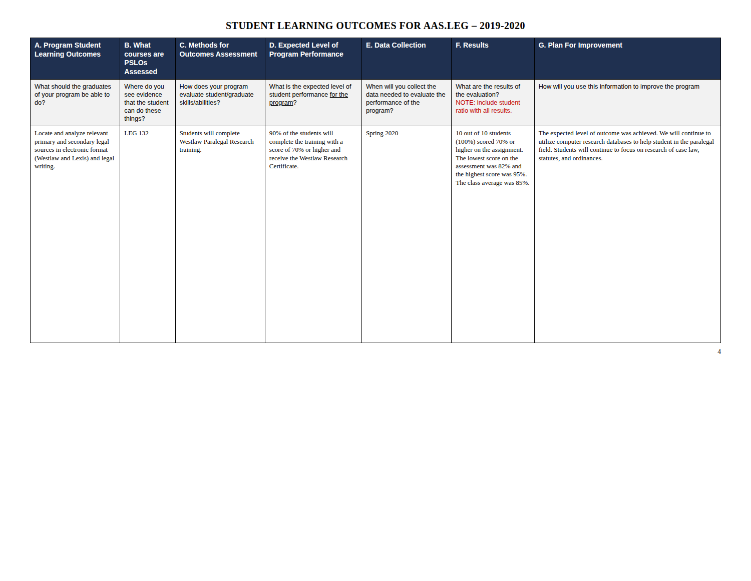STUDENT LEARNING OUTCOMES FOR AAS.LEG – 2019-2020
| A. Program Student Learning Outcomes | B. What courses are PSLOs Assessed | C. Methods for Outcomes Assessment | D. Expected Level of Program Performance | E. Data Collection | F. Results | G. Plan For Improvement |
| --- | --- | --- | --- | --- | --- | --- |
| What should the graduates of your program be able to do? | Where do you see evidence that the student can do these things? | How does your program evaluate student/graduate skills/abilities? | What is the expected level of student performance for the program ? | When will you collect the data needed to evaluate the performance of the program? | What are the results of the evaluation? NOTE: include student ratio with all results. | How will you use this information to improve the program |
| Locate and analyze relevant primary and secondary legal sources in electronic format (Westlaw and Lexis) and legal writing. | LEG 132 | Students will complete Westlaw Paralegal Research training. | 90% of the students will complete the training with a score of 70% or higher and receive the Westlaw Research Certificate. | Spring 2020 | 10 out of 10 students (100%) scored 70% or higher on the assignment. The lowest score on the assessment was 82% and the highest score was 95%. The class average was 85%. | The expected level of outcome was achieved. We will continue to utilize computer research databases to help student in the paralegal field. Students will continue to focus on research of case law, statutes, and ordinances. |
4